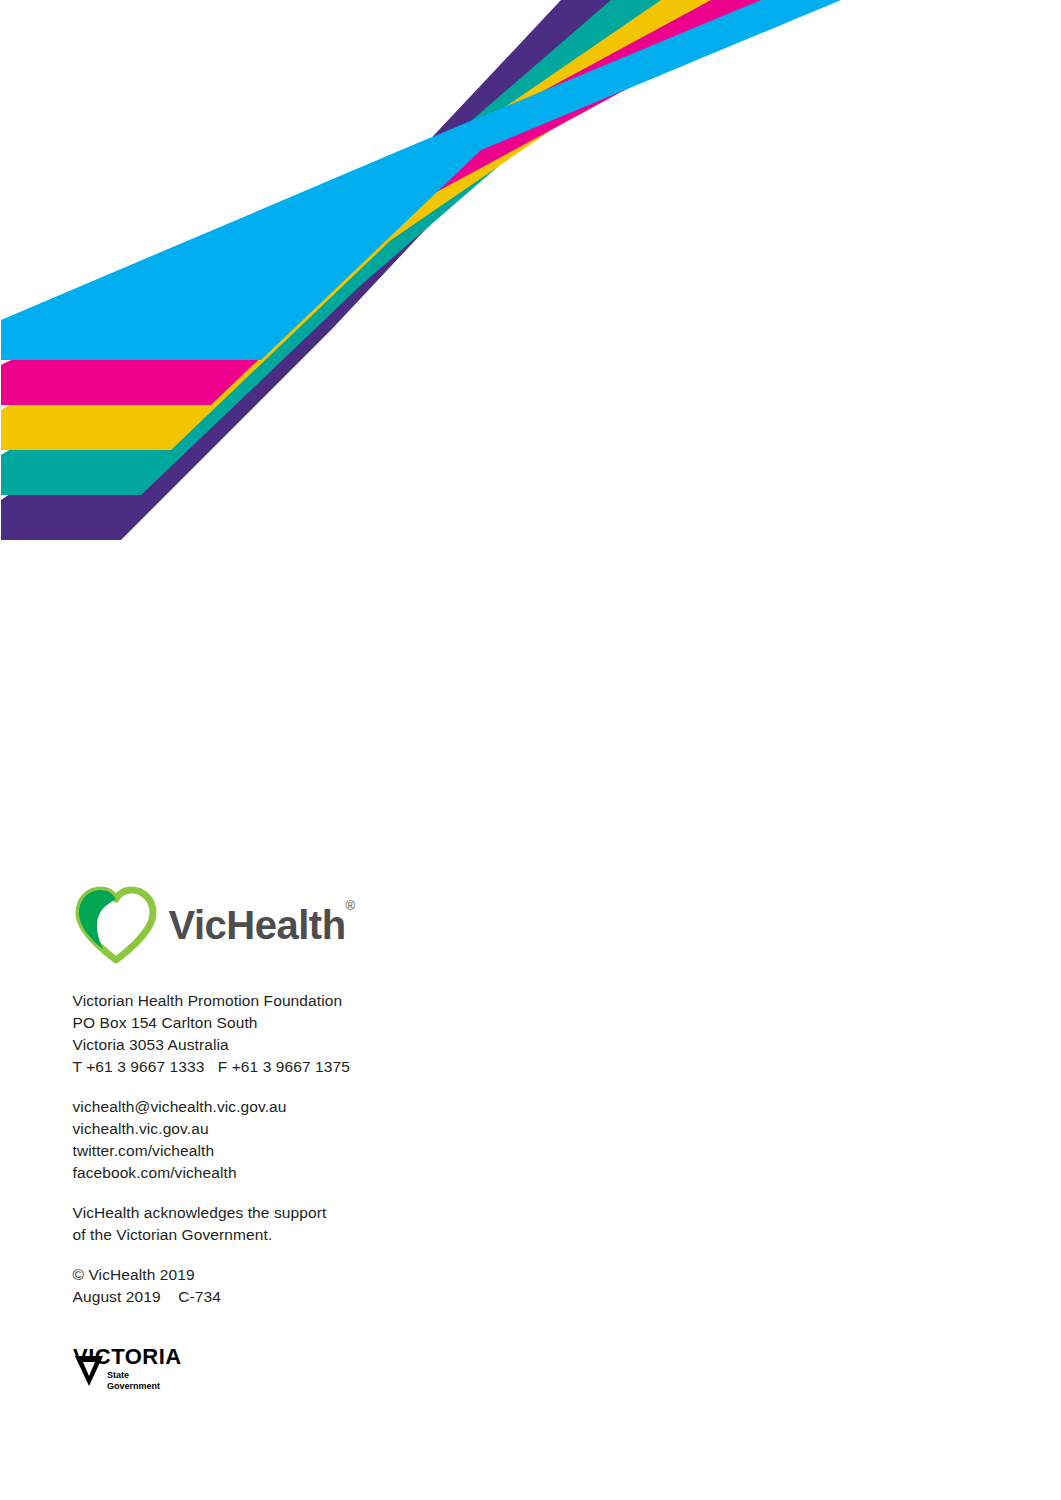VicHealth®
Victorian Health Promotion Foundation
PO Box 154 Carlton South
Victoria 3053 Australia
T +61 3 9667 1333 F +61 3 9667 1375
vichealth@vichealth.vic.gov.au
vichealth.vic.gov.au
twitter.com/vichealth
facebook.com/vichealth
VicHealth acknowledges the support
of the Victorian Government.
© VicHealth 2019
August 2019 C-734
VICTORIA State Government